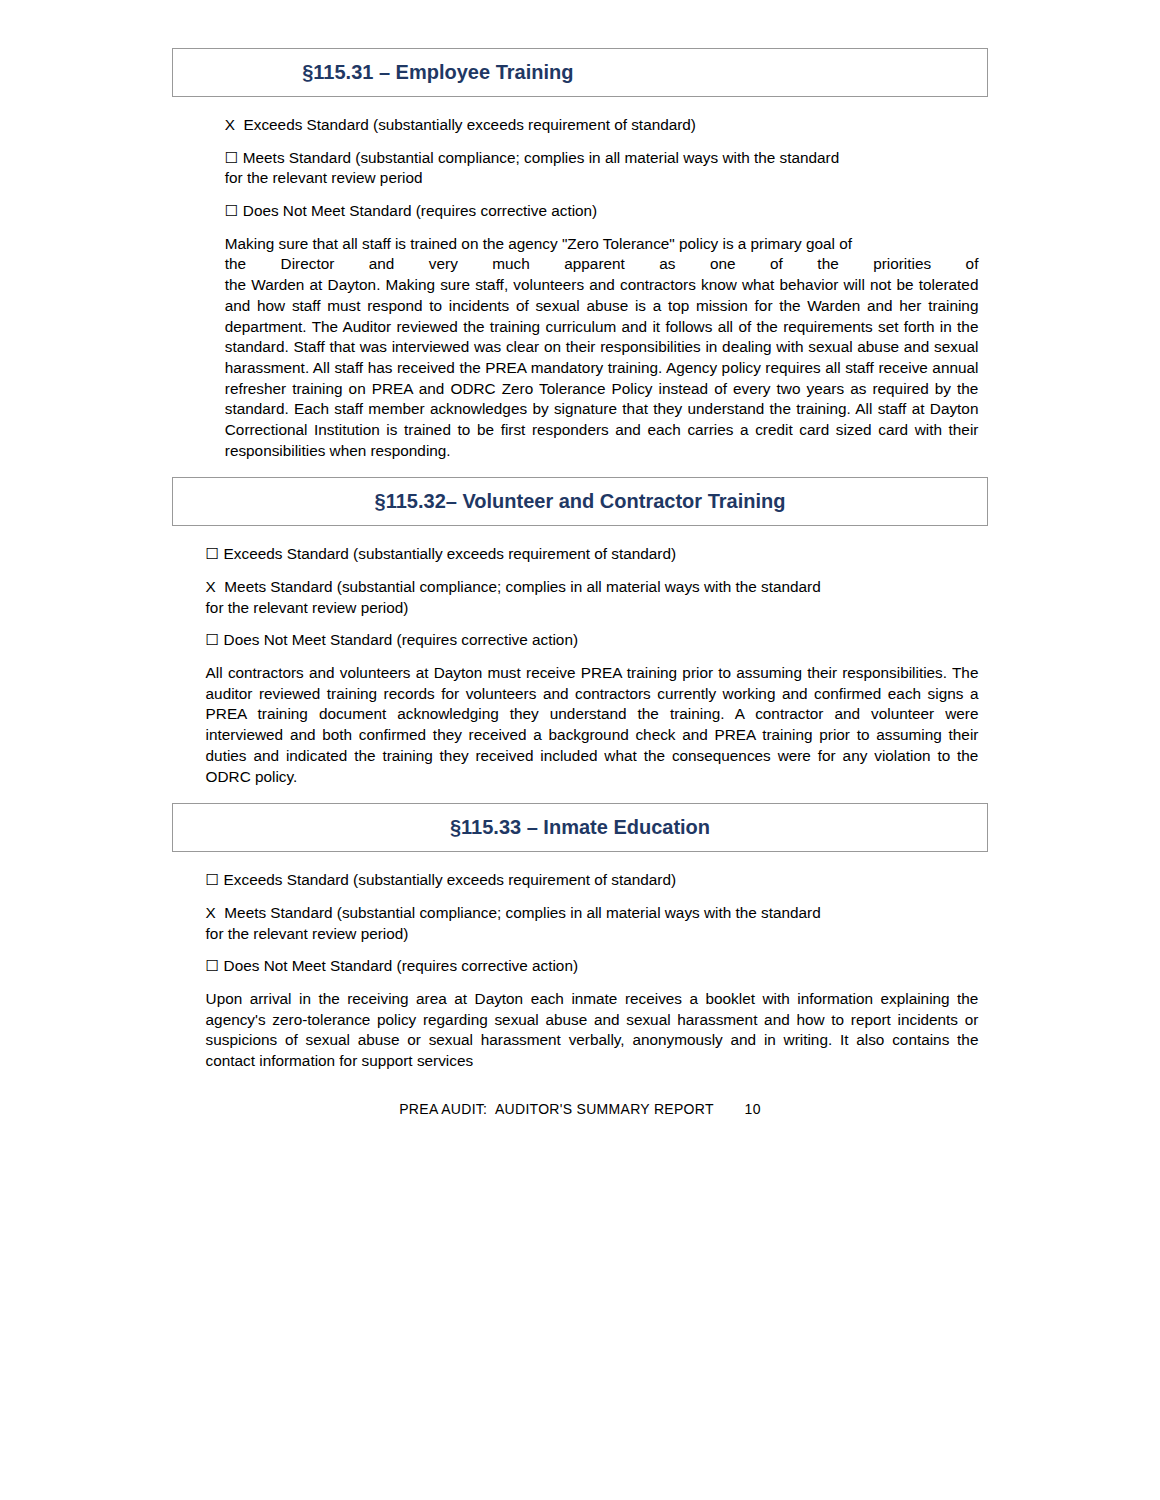§115.31 – Employee Training
X Exceeds Standard (substantially exceeds requirement of standard)
☐ Meets Standard (substantial compliance; complies in all material ways with the standard
for the relevant review period
☐ Does Not Meet Standard (requires corrective action)
Making sure that all staff is trained on the agency "Zero Tolerance" policy is a primary goal of the Director and very much apparent as one of the priorities of the Warden at Dayton. Making sure staff, volunteers and contractors know what behavior will not be tolerated and how staff must respond to incidents of sexual abuse is a top mission for the Warden and her training department. The Auditor reviewed the training curriculum and it follows all of the requirements set forth in the standard. Staff that was interviewed was clear on their responsibilities in dealing with sexual abuse and sexual harassment. All staff has received the PREA mandatory training. Agency policy requires all staff receive annual refresher training on PREA and ODRC Zero Tolerance Policy instead of every two years as required by the standard. Each staff member acknowledges by signature that they understand the training. All staff at Dayton Correctional Institution is trained to be first responders and each carries a credit card sized card with their responsibilities when responding.
§115.32– Volunteer and Contractor Training
☐ Exceeds Standard (substantially exceeds requirement of standard)
X Meets Standard (substantial compliance; complies in all material ways with the standard
for the relevant review period)
☐ Does Not Meet Standard (requires corrective action)
All contractors and volunteers at Dayton must receive PREA training prior to assuming their responsibilities. The auditor reviewed training records for volunteers and contractors currently working and confirmed each signs a PREA training document acknowledging they understand the training. A contractor and volunteer were interviewed and both confirmed they received a background check and PREA training prior to assuming their duties and indicated the training they received included what the consequences were for any violation to the ODRC policy.
§115.33 – Inmate Education
☐ Exceeds Standard (substantially exceeds requirement of standard)
X Meets Standard (substantial compliance; complies in all material ways with the standard
for the relevant review period)
☐ Does Not Meet Standard (requires corrective action)
Upon arrival in the receiving area at Dayton each inmate receives a booklet with information explaining the agency's zero-tolerance policy regarding sexual abuse and sexual harassment and how to report incidents or suspicions of sexual abuse or sexual harassment verbally, anonymously and in writing. It also contains the contact information for support services
PREA AUDIT: AUDITOR'S SUMMARY REPORT10